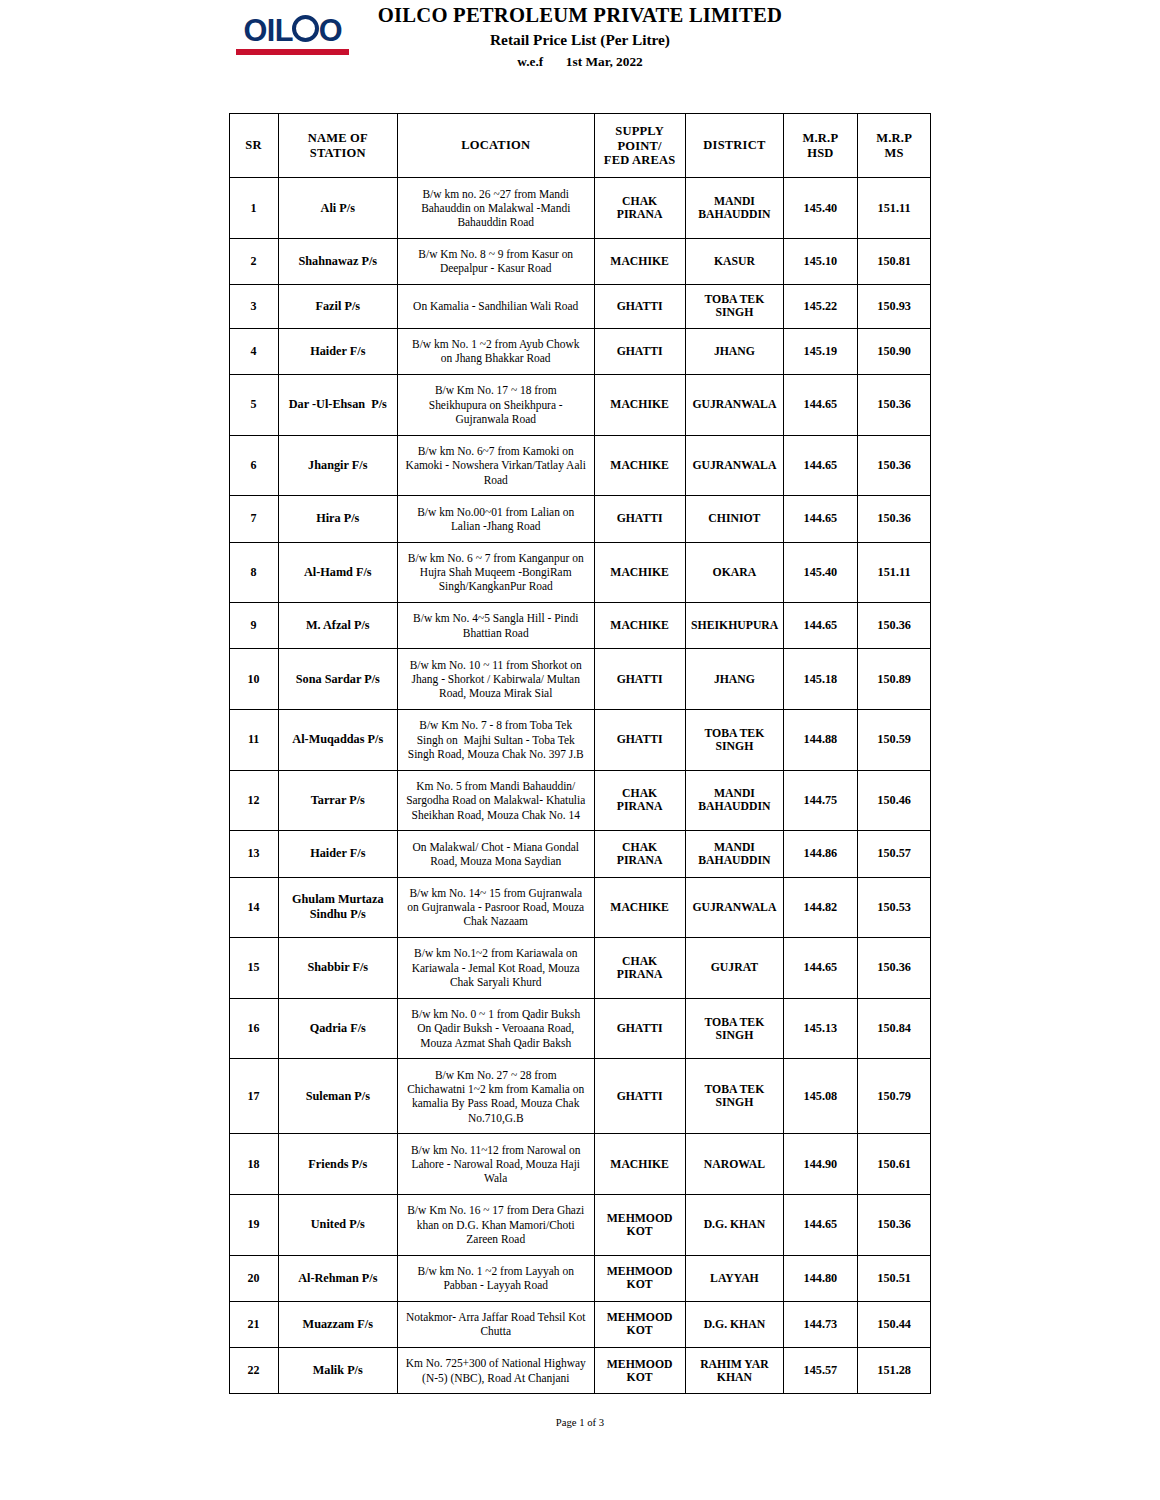OIL O
OILCO PETROLEUM PRIVATE LIMITED
Retail Price List (Per Litre)
w.e.f1st Mar, 2022
| SR | NAME OF STATION | LOCATION | SUPPLY POINT/ FED AREAS | DISTRICT | M.R.P HSD | M.R.P MS |
| --- | --- | --- | --- | --- | --- | --- |
| 1 | Ali P/s | B/w km no. 26 ~27 from Mandi Bahauddin on Malakwal -Mandi Bahauddin Road | CHAK PIRANA | MANDI BAHAUDDIN | 145.40 | 151.11 |
| 2 | Shahnawaz P/s | B/w Km No. 8 ~ 9 from Kasur on Deepalpur - Kasur Road | MACHIKE | KASUR | 145.10 | 150.81 |
| 3 | Fazil P/s | On Kamalia - Sandhilian Wali Road | GHATTI | TOBA TEK SINGH | 145.22 | 150.93 |
| 4 | Haider F/s | B/w km No. 1 ~2 from Ayub Chowk on Jhang Bhakkar Road | GHATTI | JHANG | 145.19 | 150.90 |
| 5 | Dar -Ul-Ehsan P/s | B/w Km No. 17 ~ 18 from Sheikhupura on Sheikhpura - Gujranwala Road | MACHIKE | GUJRANWALA | 144.65 | 150.36 |
| 6 | Jhangir F/s | B/w km No. 6~7 from Kamoki on Kamoki - Nowshera Virkan/Tatlay Aali Road | MACHIKE | GUJRANWALA | 144.65 | 150.36 |
| 7 | Hira P/s | B/w km No.00~01 from Lalian on Lalian -Jhang Road | GHATTI | CHINIOT | 144.65 | 150.36 |
| 8 | Al-Hamd F/s | B/w km No. 6 ~ 7 from Kanganpur on Hujra Shah Muqeem -BongiRam Singh/KangkanPur Road | MACHIKE | OKARA | 145.40 | 151.11 |
| 9 | M. Afzal P/s | B/w km No. 4~5 Sangla Hill - Pindi Bhattian Road | MACHIKE | SHEIKHUPURA | 144.65 | 150.36 |
| 10 | Sona Sardar P/s | B/w km No. 10 ~ 11 from Shorkot on Jhang - Shorkot / Kabirwala/ Multan Road, Mouza Mirak Sial | GHATTI | JHANG | 145.18 | 150.89 |
| 11 | Al-Muqaddas P/s | B/w Km No. 7 - 8 from Toba Tek Singh on Majhi Sultan - Toba Tek Singh Road, Mouza Chak No. 397 J.B | GHATTI | TOBA TEK SINGH | 144.88 | 150.59 |
| 12 | Tarrar P/s | Km No. 5 from Mandi Bahauddin/ Sargodha Road on Malakwal- Khatulia Sheikhan Road, Mouza Chak No. 14 | CHAK PIRANA | MANDI BAHAUDDIN | 144.75 | 150.46 |
| 13 | Haider F/s | On Malakwal/ Chot - Miana Gondal Road, Mouza Mona Saydian | CHAK PIRANA | MANDI BAHAUDDIN | 144.86 | 150.57 |
| 14 | Ghulam Murtaza Sindhu P/s | B/w km No. 14~ 15 from Gujranwala on Gujranwala - Pasroor Road, Mouza Chak Nazaam | MACHIKE | GUJRANWALA | 144.82 | 150.53 |
| 15 | Shabbir F/s | B/w km No.1~2 from Kariawala on Kariawala - Jemal Kot Road, Mouza Chak Saryali Khurd | CHAK PIRANA | GUJRAT | 144.65 | 150.36 |
| 16 | Qadria F/s | B/w km No. 0 ~ 1 from Qadir Buksh On Qadir Buksh - Veroaana Road, Mouza Azmat Shah Qadir Baksh | GHATTI | TOBA TEK SINGH | 145.13 | 150.84 |
| 17 | Suleman P/s | B/w Km No. 27 ~ 28 from Chichawatni 1~2 km from Kamalia on kamalia By Pass Road, Mouza Chak No.710,G.B | GHATTI | TOBA TEK SINGH | 145.08 | 150.79 |
| 18 | Friends P/s | B/w km No. 11~12 from Narowal on Lahore - Narowal Road, Mouza Haji Wala | MACHIKE | NAROWAL | 144.90 | 150.61 |
| 19 | United P/s | B/w Km No. 16 ~ 17 from Dera Ghazi khan on D.G. Khan Mamori/Choti Zareen Road | MEHMOOD KOT | D.G. KHAN | 144.65 | 150.36 |
| 20 | Al-Rehman P/s | B/w km No. 1 ~2 from Layyah on Pabban - Layyah Road | MEHMOOD KOT | LAYYAH | 144.80 | 150.51 |
| 21 | Muazzam F/s | Notakmor- Arra Jaffar Road Tehsil Kot Chutta | MEHMOOD KOT | D.G. KHAN | 144.73 | 150.44 |
| 22 | Malik P/s | Km No. 725+300 of National Highway (N-5) (NBC), Road At Chanjani | MEHMOOD KOT | RAHIM YAR KHAN | 145.57 | 151.28 |
Page 1 of 3